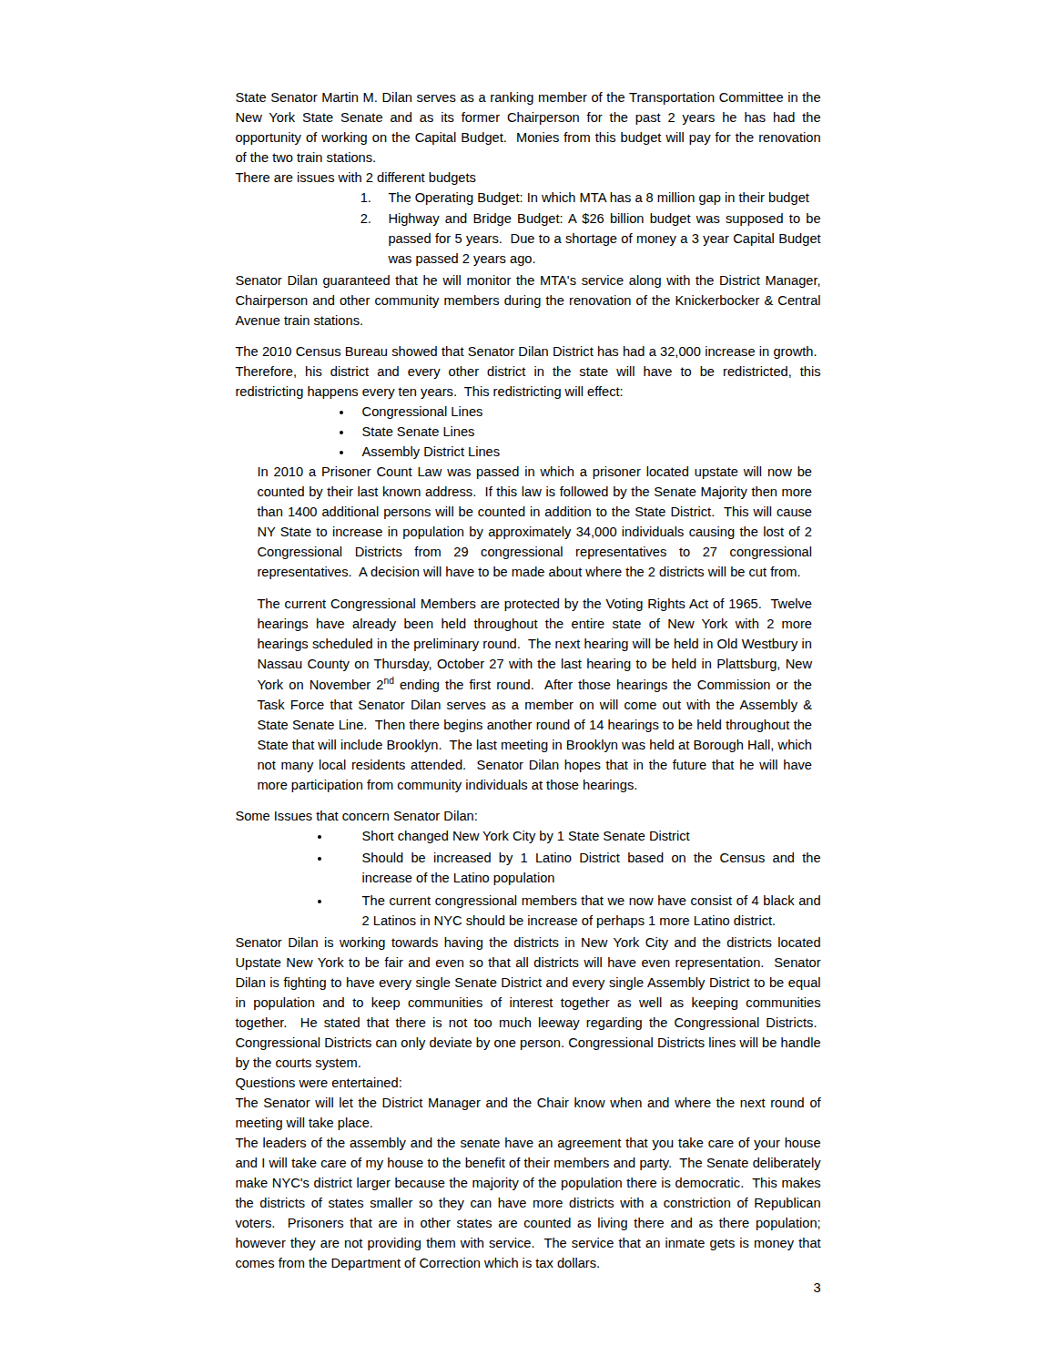State Senator Martin M. Dilan serves as a ranking member of the Transportation Committee in the New York State Senate and as its former Chairperson for the past 2 years he has had the opportunity of working on the Capital Budget. Monies from this budget will pay for the renovation of the two train stations.
There are issues with 2 different budgets
The Operating Budget: In which MTA has a 8 million gap in their budget
Highway and Bridge Budget: A $26 billion budget was supposed to be passed for 5 years. Due to a shortage of money a 3 year Capital Budget was passed 2 years ago.
Senator Dilan guaranteed that he will monitor the MTA's service along with the District Manager, Chairperson and other community members during the renovation of the Knickerbocker & Central Avenue train stations.
The 2010 Census Bureau showed that Senator Dilan District has had a 32,000 increase in growth. Therefore, his district and every other district in the state will have to be redistricted, this redistricting happens every ten years. This redistricting will effect:
Congressional Lines
State Senate Lines
Assembly District Lines
In 2010 a Prisoner Count Law was passed in which a prisoner located upstate will now be counted by their last known address. If this law is followed by the Senate Majority then more than 1400 additional persons will be counted in addition to the State District. This will cause NY State to increase in population by approximately 34,000 individuals causing the lost of 2 Congressional Districts from 29 congressional representatives to 27 congressional representatives. A decision will have to be made about where the 2 districts will be cut from.
The current Congressional Members are protected by the Voting Rights Act of 1965. Twelve hearings have already been held throughout the entire state of New York with 2 more hearings scheduled in the preliminary round. The next hearing will be held in Old Westbury in Nassau County on Thursday, October 27 with the last hearing to be held in Plattsburg, New York on November 2nd ending the first round. After those hearings the Commission or the Task Force that Senator Dilan serves as a member on will come out with the Assembly & State Senate Line. Then there begins another round of 14 hearings to be held throughout the State that will include Brooklyn. The last meeting in Brooklyn was held at Borough Hall, which not many local residents attended. Senator Dilan hopes that in the future that he will have more participation from community individuals at those hearings.
Some Issues that concern Senator Dilan:
Short changed New York City by 1 State Senate District
Should be increased by 1 Latino District based on the Census and the increase of the Latino population
The current congressional members that we now have consist of 4 black and 2 Latinos in NYC should be increase of perhaps 1 more Latino district.
Senator Dilan is working towards having the districts in New York City and the districts located Upstate New York to be fair and even so that all districts will have even representation. Senator Dilan is fighting to have every single Senate District and every single Assembly District to be equal in population and to keep communities of interest together as well as keeping communities together. He stated that there is not too much leeway regarding the Congressional Districts. Congressional Districts can only deviate by one person. Congressional Districts lines will be handle by the courts system.
Questions were entertained:
The Senator will let the District Manager and the Chair know when and where the next round of meeting will take place.
The leaders of the assembly and the senate have an agreement that you take care of your house and I will take care of my house to the benefit of their members and party. The Senate deliberately make NYC's district larger because the majority of the population there is democratic. This makes the districts of states smaller so they can have more districts with a constriction of Republican voters. Prisoners that are in other states are counted as living there and as there population; however they are not providing them with service. The service that an inmate gets is money that comes from the Department of Correction which is tax dollars.
3